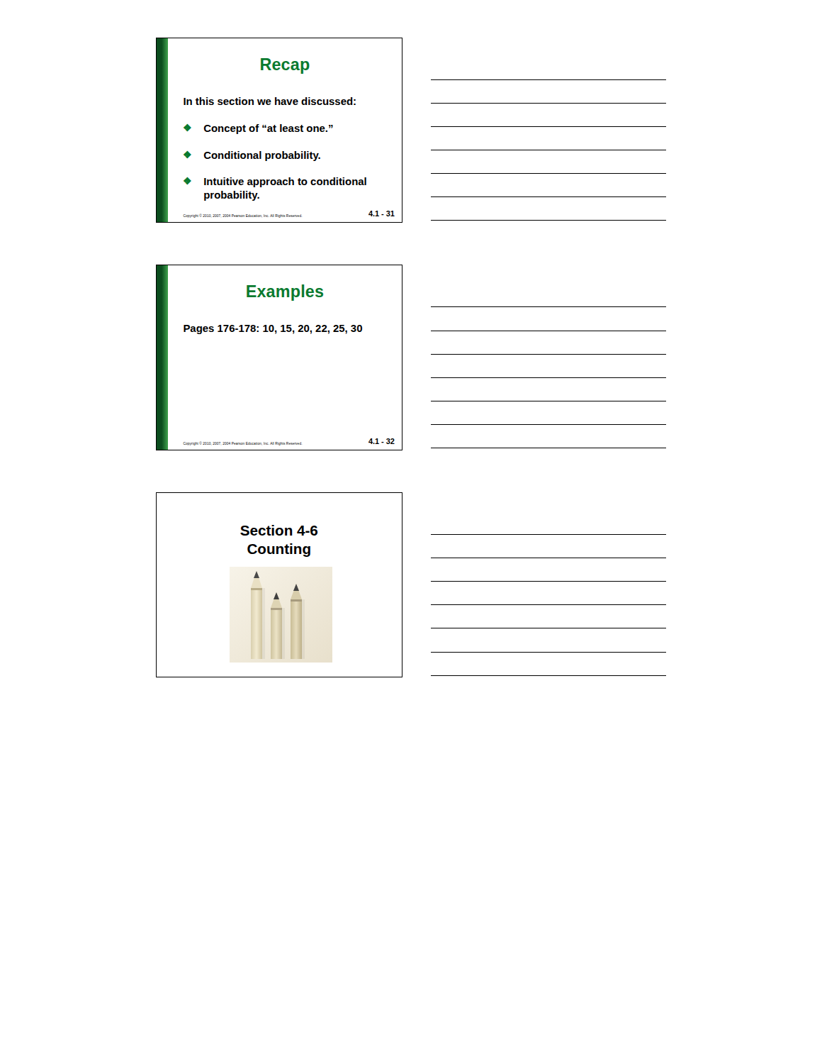Recap
In this section we have discussed:
Concept of “at least one.”
Conditional probability.
Intuitive approach to conditional probability.
Copyright © 2010, 2007, 2004 Pearson Education, Inc. All Rights Reserved. 4.1 - 31
Examples
Pages 176-178: 10, 15, 20, 22, 25, 30
Copyright © 2010, 2007, 2004 Pearson Education, Inc. All Rights Reserved. 4.1 - 32
Section 4-6
Counting